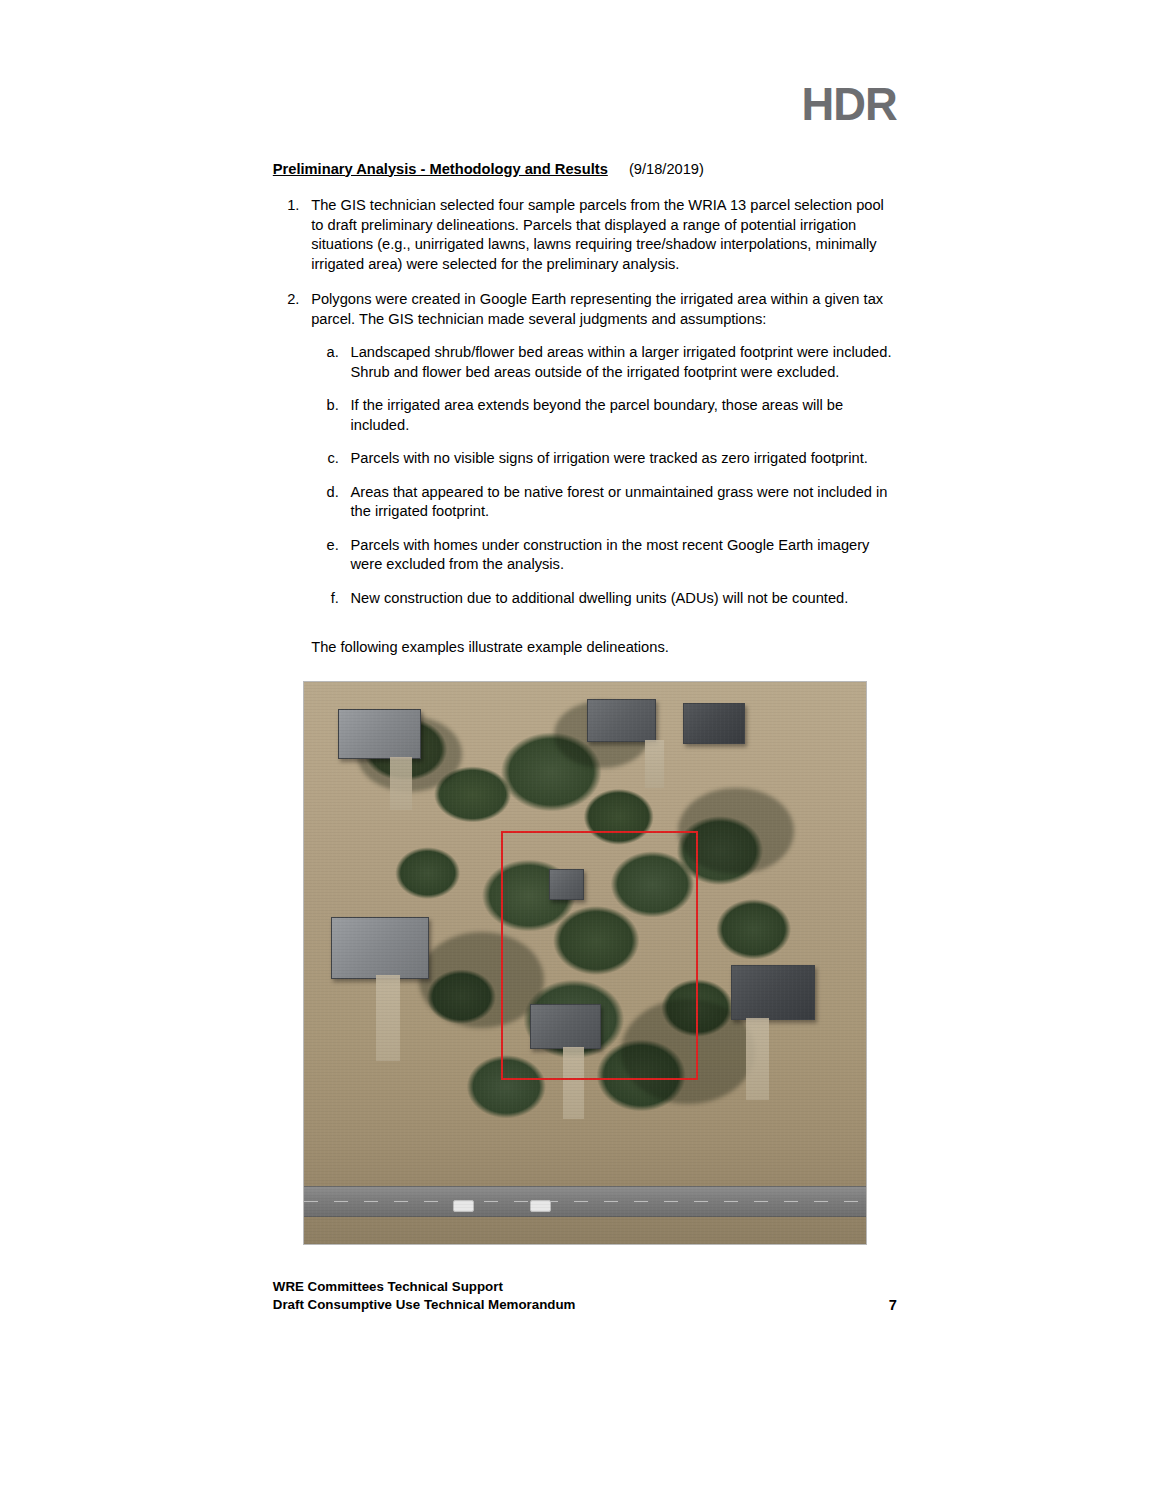HDR
Preliminary Analysis - Methodology and Results(9/18/2019)
The GIS technician selected four sample parcels from the WRIA 13 parcel selection pool to draft preliminary delineations. Parcels that displayed a range of potential irrigation situations (e.g., unirrigated lawns, lawns requiring tree/shadow interpolations, minimally irrigated area) were selected for the preliminary analysis.
Polygons were created in Google Earth representing the irrigated area within a given tax parcel. The GIS technician made several judgments and assumptions:
Landscaped shrub/flower bed areas within a larger irrigated footprint were included. Shrub and flower bed areas outside of the irrigated footprint were excluded.
If the irrigated area extends beyond the parcel boundary, those areas will be included.
Parcels with no visible signs of irrigation were tracked as zero irrigated footprint.
Areas that appeared to be native forest or unmaintained grass were not included in the irrigated footprint.
Parcels with homes under construction in the most recent Google Earth imagery were excluded from the analysis.
New construction due to additional dwelling units (ADUs) will not be counted.
The following examples illustrate example delineations.
WRE Committees Technical Support
Draft Consumptive Use Technical Memorandum
7